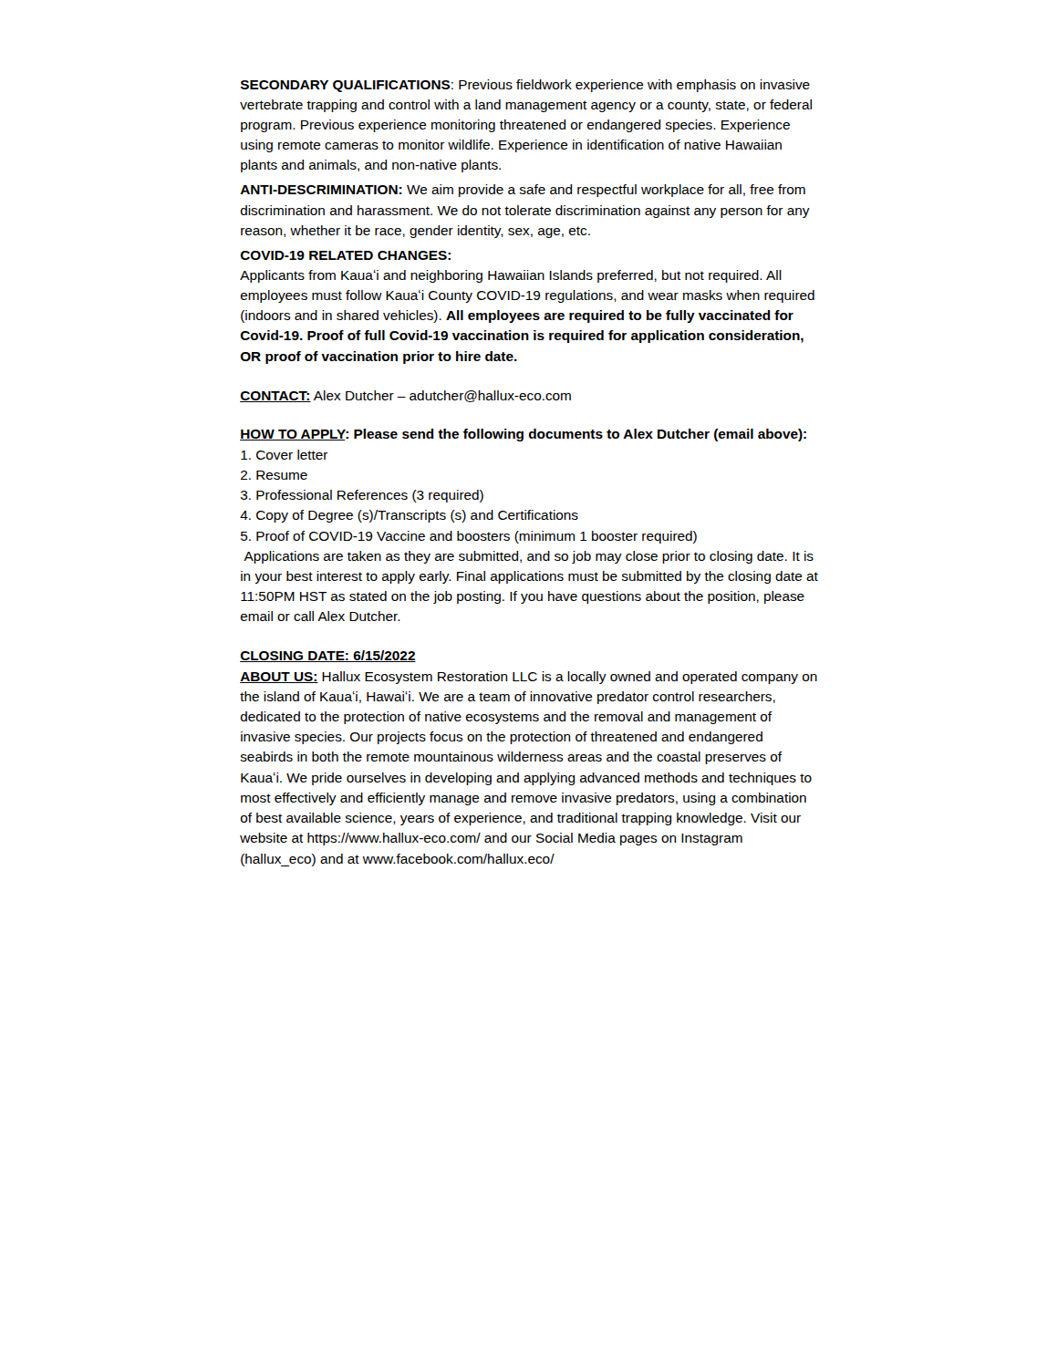SECONDARY QUALIFICATIONS: Previous fieldwork experience with emphasis on invasive vertebrate trapping and control with a land management agency or a county, state, or federal program. Previous experience monitoring threatened or endangered species. Experience using remote cameras to monitor wildlife. Experience in identification of native Hawaiian plants and animals, and non-native plants.
ANTI-DESCRIMINATION: We aim provide a safe and respectful workplace for all, free from discrimination and harassment. We do not tolerate discrimination against any person for any reason, whether it be race, gender identity, sex, age, etc.
COVID-19 RELATED CHANGES:
Applicants from Kauaʻi and neighboring Hawaiian Islands preferred, but not required. All employees must follow Kauaʻi County COVID-19 regulations, and wear masks when required (indoors and in shared vehicles). All employees are required to be fully vaccinated for Covid-19. Proof of full Covid-19 vaccination is required for application consideration, OR proof of vaccination prior to hire date.
CONTACT: Alex Dutcher – adutcher@hallux-eco.com
HOW TO APPLY: Please send the following documents to Alex Dutcher (email above):
1. Cover letter
2. Resume
3. Professional References (3 required)
4. Copy of Degree (s)/Transcripts (s) and Certifications
5. Proof of COVID-19 Vaccine and boosters (minimum 1 booster required)
Applications are taken as they are submitted, and so job may close prior to closing date. It is in your best interest to apply early. Final applications must be submitted by the closing date at 11:50PM HST as stated on the job posting. If you have questions about the position, please email or call Alex Dutcher.
CLOSING DATE: 6/15/2022
ABOUT US: Hallux Ecosystem Restoration LLC is a locally owned and operated company on the island of Kauaʻi, Hawaiʻi. We are a team of innovative predator control researchers, dedicated to the protection of native ecosystems and the removal and management of invasive species. Our projects focus on the protection of threatened and endangered seabirds in both the remote mountainous wilderness areas and the coastal preserves of Kauaʻi. We pride ourselves in developing and applying advanced methods and techniques to most effectively and efficiently manage and remove invasive predators, using a combination of best available science, years of experience, and traditional trapping knowledge. Visit our website at https://www.hallux-eco.com/ and our Social Media pages on Instagram (hallux_eco) and at www.facebook.com/hallux.eco/